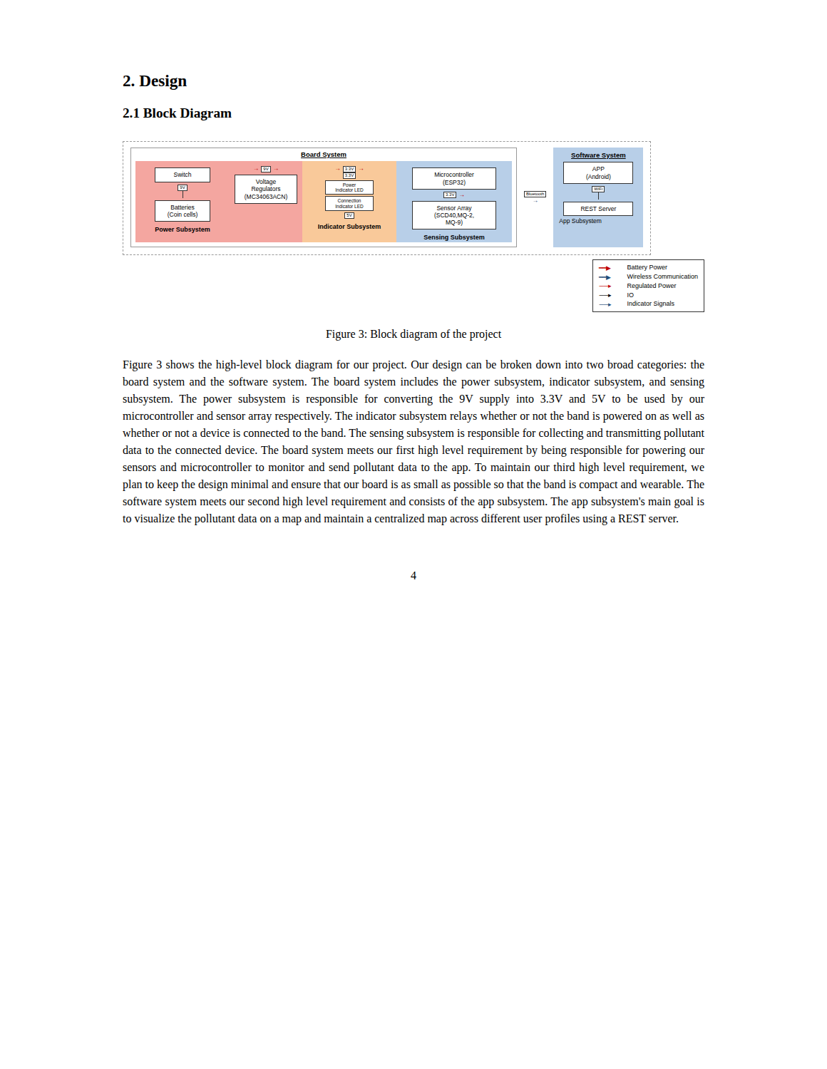2. Design
2.1 Block Diagram
Board System
Switch
9V
Batteries
(Coin cells)
Power Subsystem
→ 9V →
Voltage
Regulators
(MC34063ACN)
→ 3.3V →
3.3V
Power
Indicator LED
Connection
Indicator LED
5V
Indicator Subsystem
Microcontroller
(ESP32)
3.3V →
Sensor Array
(SCD40,MQ-2,
MQ-9)
Sensing Subsystem
Bluetooth →
Software System
APP
(Android)
WiFi
REST Server
App Subsystem
━━▶Battery Power
━━▶Wireless Communication
──▸Regulated Power
──▸IO
──▸Indicator Signals
Figure 3: Block diagram of the project
Figure 3 shows the high-level block diagram for our project. Our design can be broken down into two broad categories: the board system and the software system. The board system includes the power subsystem, indicator subsystem, and sensing subsystem. The power subsystem is responsible for converting the 9V supply into 3.3V and 5V to be used by our microcontroller and sensor array respectively. The indicator subsystem relays whether or not the band is powered on as well as whether or not a device is connected to the band. The sensing subsystem is responsible for collecting and transmitting pollutant data to the connected device. The board system meets our first high level requirement by being responsible for powering our sensors and microcontroller to monitor and send pollutant data to the app. To maintain our third high level requirement, we plan to keep the design minimal and ensure that our board is as small as possible so that the band is compact and wearable. The software system meets our second high level requirement and consists of the app subsystem. The app subsystem's main goal is to visualize the pollutant data on a map and maintain a centralized map across different user profiles using a REST server.
4